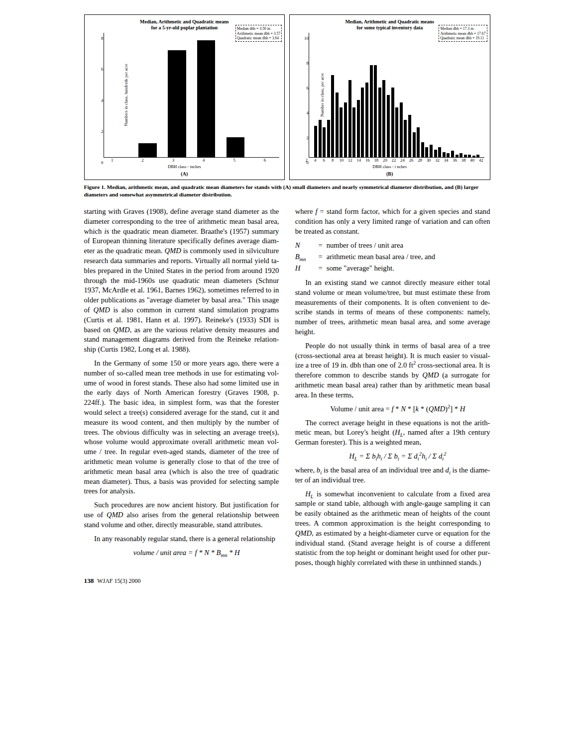Median, Arithmetic and Quadratic means
for a 5-yr-old poplar plantation
Median dbh = 3.50 in.
Arithmetic mean dbh = 3.57
Quadratic mean dbh = 3.64
Numbers in class, hundreds per acre
8 6 4 2 0
123456
DBH class - inches
(A)
Median, Arithmetic and Quadratic means
for some typical inventory data
Median dbh = 17.3 in.
Arithmetic mean dbh = 17.67
Quadratic mean dbh = 19.11
Number in class, per acre
10 8 6 4 2 0
24681012141618202224262830323436384042
DBH class - i nches
(B)
Figure 1. Median, arithmetic mean, and quadratic mean diameters for stands with (A) small diameters and nearly symmetrical diameter distribution, and (B) larger diameters and somewhat asymmetrical diameter distribution.
starting with Graves (1908), define average stand diameter as the diameter corresponding to the tree of arithmetic mean basal area, which is the quadratic mean diameter. Braathe's (1957) summary of European thinning literature specifically defines average diameter as the quadratic mean. QMD is commonly used in silviculture research data summaries and reports. Virtually all normal yield tables prepared in the United States in the period from around 1920 through the mid-1960s use quadratic mean diameters (Schnur 1937, McArdle et al. 1961, Barnes 1962), sometimes referred to in older publications as "average diameter by basal area." This usage of QMD is also common in current stand simulation programs (Curtis et al. 1981, Hann et al. 1997). Reineke's (1933) SDI is based on QMD, as are the various relative density measures and stand management diagrams derived from the Reineke relationship (Curtis 1982, Long et al. 1988).
In the Germany of some 150 or more years ago, there were a number of so-called mean tree methods in use for estimating volume of wood in forest stands. These also had some limited use in the early days of North American forestry (Graves 1908, p. 224ff.). The basic idea, in simplest form, was that the forester would select a tree(s) considered average for the stand, cut it and measure its wood content, and then multiply by the number of trees. The obvious difficulty was in selecting an average tree(s), whose volume would approximate overall arithmetic mean volume / tree. In regular even-aged stands, diameter of the tree of arithmetic mean volume is generally close to that of the tree of arithmetic mean basal area (which is also the tree of quadratic mean diameter). Thus, a basis was provided for selecting sample trees for analysis.
Such procedures are now ancient history. But justification for use of QMD also arises from the general relationship between stand volume and other, directly measurable, stand attributes.
In any reasonably regular stand, there is a general relationship
volume / unit area = f * N * Bmn * H
where f = stand form factor, which for a given species and stand condition has only a very limited range of variation and can often be treated as constant.
N
=
number of trees / unit area
Bmn
=
arithmetic mean basal area / tree, and
H
=
some "average" height.
In an existing stand we cannot directly measure either total stand volume or mean volume/tree, but must estimate these from measurements of their components. It is often convenient to describe stands in terms of means of these components: namely, number of trees, arithmetic mean basal area, and some average height.
People do not usually think in terms of basal area of a tree (cross-sectional area at breast height). It is much easier to visualize a tree of 19 in. dbh than one of 2.0 ft2 cross-sectional area. It is therefore common to describe stands by QMD (a surrogate for arithmetic mean basal area) rather than by arithmetic mean basal area. In these terms,
Volume / unit area = f * N * [k * (QMD)2] * H
The correct average height in these equations is not the arithmetic mean, but Lorey's height (HL, named after a 19th century German forester). This is a weighted mean,
HL = Σ bihi / Σ bi = Σ di2hi / Σ di2
where, bi is the basal area of an individual tree and di is the diameter of an individual tree.
HL is somewhat inconvenient to calculate from a fixed area sample or stand table, although with angle-gauge sampling it can be easily obtained as the arithmetic mean of heights of the count trees. A common approximation is the height corresponding to QMD, as estimated by a height-diameter curve or equation for the individual stand. (Stand average height is of course a different statistic from the top height or dominant height used for other purposes, though highly correlated with these in unthinned stands.)
138 WJAF 15(3) 2000